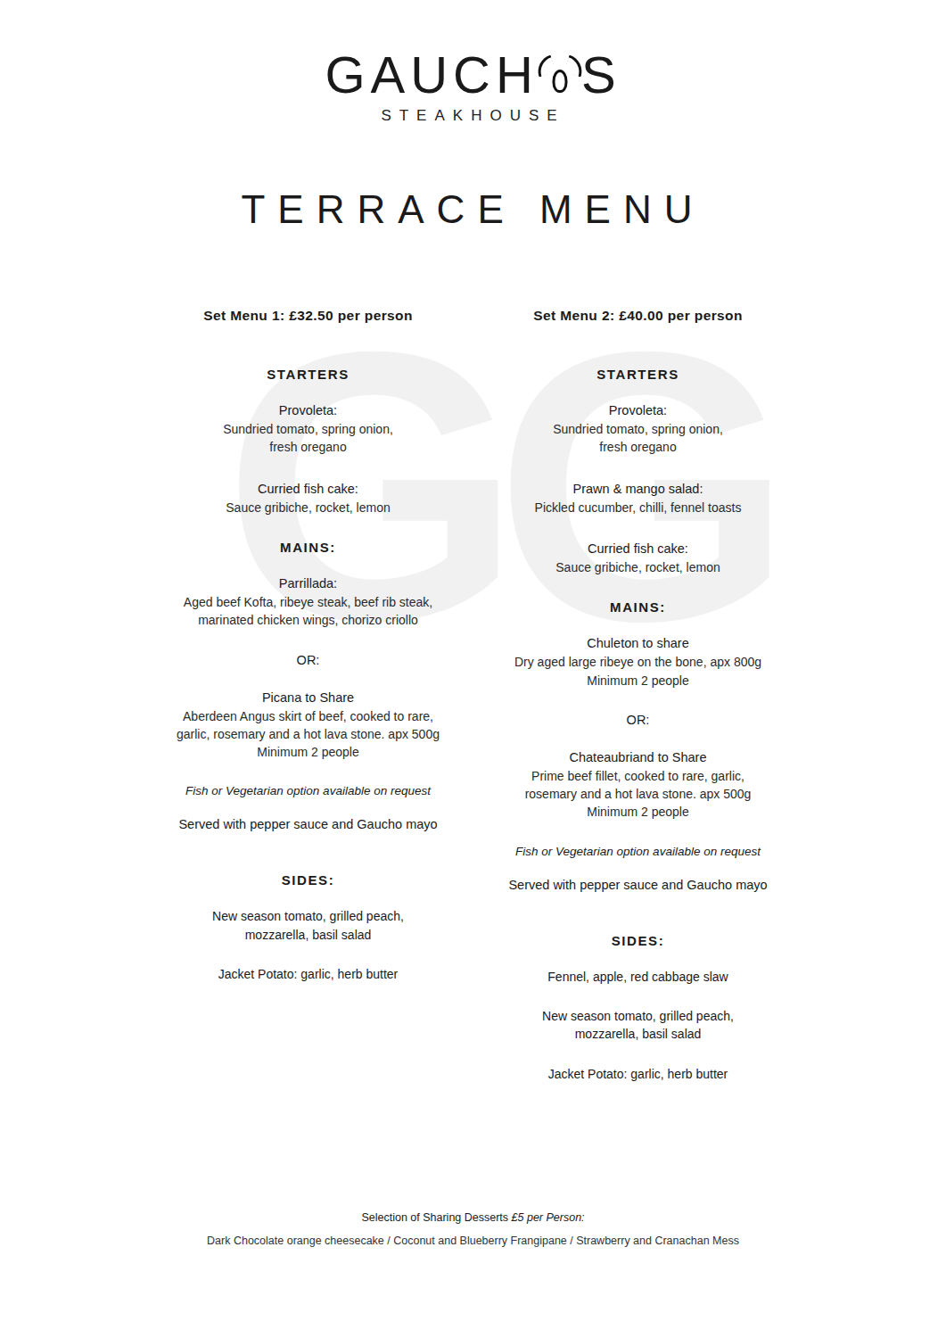GG
GAUCH S
STEAKHOUSE
TERRACE MENU
Set Menu 1: £32.50 per person
STARTERS
Provoleta: Sundried tomato, spring onion,
fresh oregano
Curried fish cake: Sauce gribiche, rocket, lemon
MAINS:
Parrillada: Aged beef Kofta, ribeye steak, beef rib steak,
marinated chicken wings, chorizo criollo
OR:
Picana to Share Aberdeen Angus skirt of beef, cooked to rare,
garlic, rosemary and a hot lava stone. apx 500g
Minimum 2 people
Fish or Vegetarian option available on request
Served with pepper sauce and Gaucho mayo
SIDES:
New season tomato, grilled peach,
mozzarella, basil salad
Jacket Potato: garlic, herb butter
Set Menu 2: £40.00 per person
STARTERS
Provoleta: Sundried tomato, spring onion,
fresh oregano
Prawn & mango salad: Pickled cucumber, chilli, fennel toasts
Curried fish cake: Sauce gribiche, rocket, lemon
MAINS:
Chuleton to share Dry aged large ribeye on the bone, apx 800g
Minimum 2 people
OR:
Chateaubriand to Share Prime beef fillet, cooked to rare, garlic,
rosemary and a hot lava stone. apx 500g
Minimum 2 people
Fish or Vegetarian option available on request
Served with pepper sauce and Gaucho mayo
SIDES:
Fennel, apple, red cabbage slaw
New season tomato, grilled peach,
mozzarella, basil salad
Jacket Potato: garlic, herb butter
Selection of Sharing Desserts £5 per Person:
Dark Chocolate orange cheesecake / Coconut and Blueberry Frangipane / Strawberry and Cranachan Mess